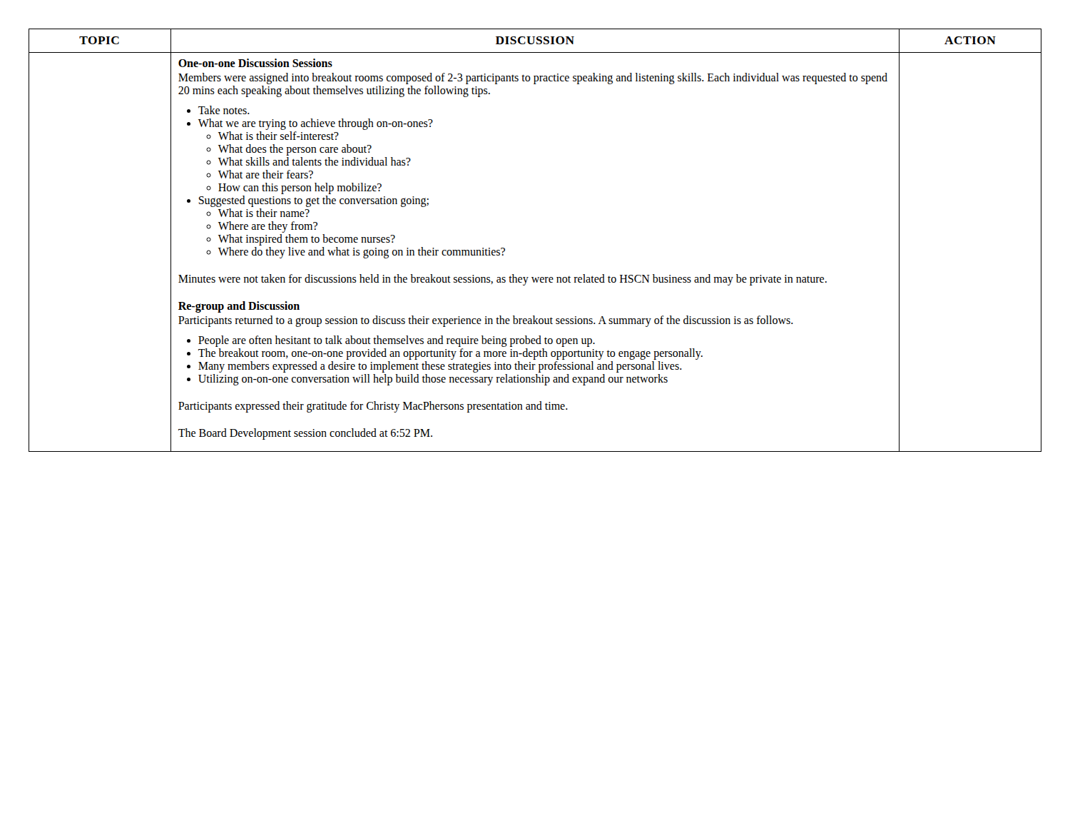| TOPIC | DISCUSSION | ACTION |
| --- | --- | --- |
| | One-on-one Discussion Sessions Members were assigned into breakout rooms composed of 2-3 participants to practice speaking and listening skills. Each individual was requested to spend 20 mins each speaking about themselves utilizing the following tips. Take notes. What we are trying to achieve through on-on-ones? What is their self-interest? What does the person care about? What skills and talents the individual has? What are their fears? How can this person help mobilize? Suggested questions to get the conversation going; What is their name? Where are they from? What inspired them to become nurses? Where do they live and what is going on in their communities? Minutes were not taken for discussions held in the breakout sessions, as they were not related to HSCN business and may be private in nature. Re-group and Discussion Participants returned to a group session to discuss their experience in the breakout sessions. A summary of the discussion is as follows. People are often hesitant to talk about themselves and require being probed to open up. The breakout room, one-on-one provided an opportunity for a more in-depth opportunity to engage personally. Many members expressed a desire to implement these strategies into their professional and personal lives. Utilizing on-on-one conversation will help build those necessary relationship and expand our networks Participants expressed their gratitude for Christy MacPhersons presentation and time. The Board Development session concluded at 6:52 PM. | |